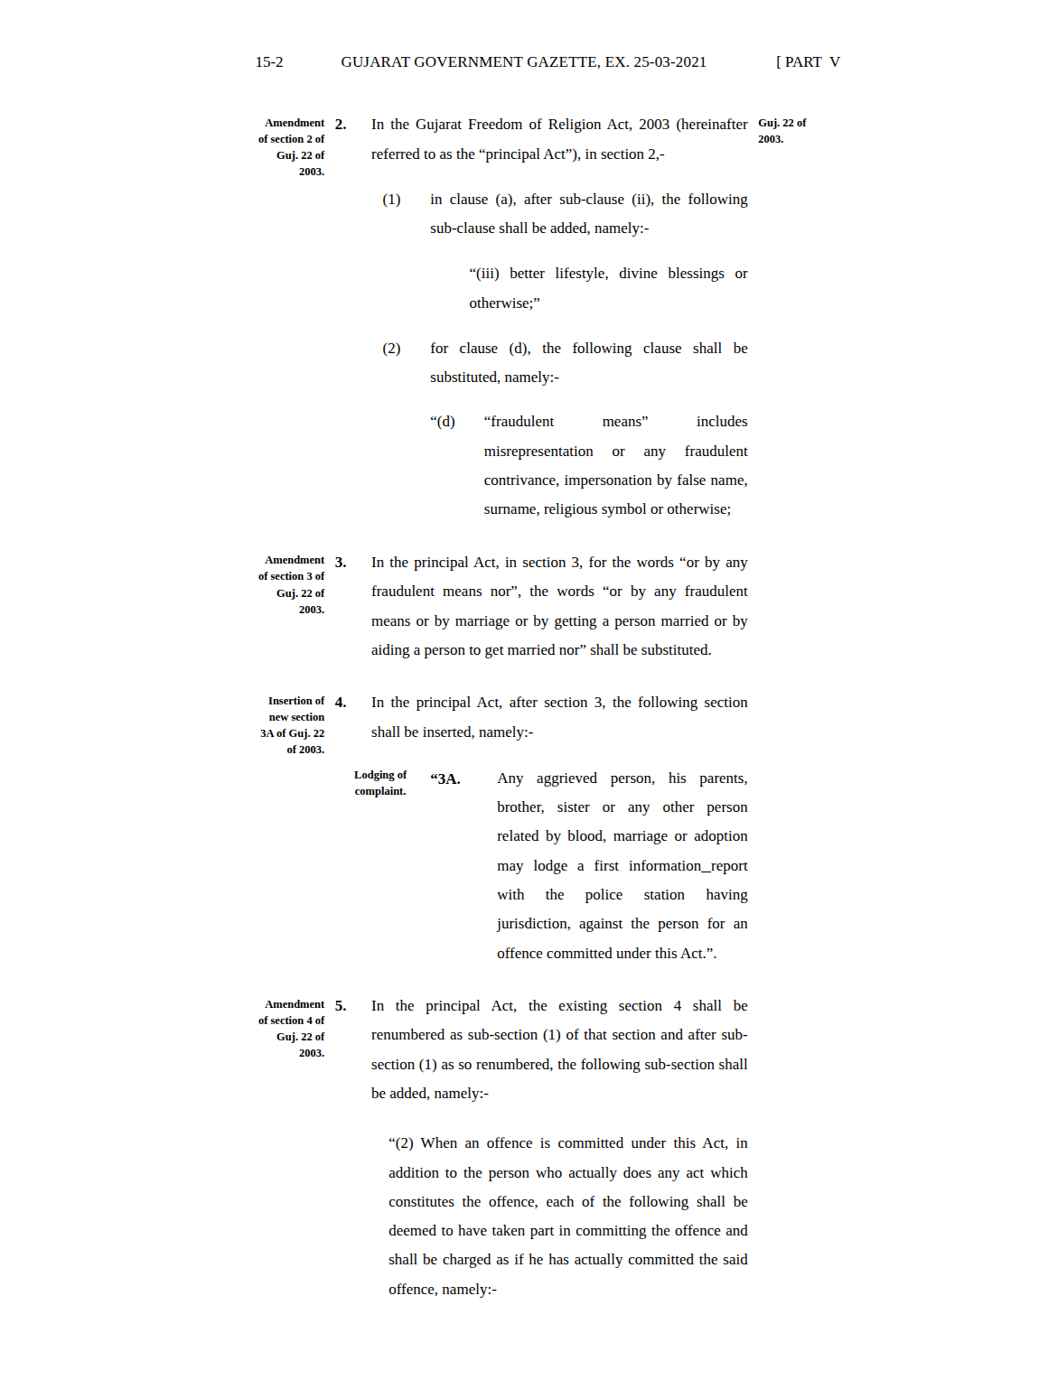15-2
GUJARAT GOVERNMENT GAZETTE, EX. 25-03-2021
[ PART V
Amendment
of section 2 of
Guj. 22 of
2003.
2.
In the Gujarat Freedom of Religion Act, 2003 (hereinafter referred to as the “principal Act”), in section 2,-
(1)
in clause (a), after sub-clause (ii), the following sub-clause shall be added, namely:-
“(iii) better lifestyle, divine blessings or otherwise;”
(2)
for clause (d), the following clause shall be substituted, namely:-
“(d)
“fraudulent means” includes misrepresentation or any fraudulent contrivance, impersonation by false name, surname, religious symbol or otherwise;
Guj. 22 of
2003.
Amendment
of section 3 of
Guj. 22 of
2003.
3.
In the principal Act, in section 3, for the words “or by any fraudulent means nor”, the words “or by any fraudulent means or by marriage or by getting a person married or by aiding a person to get married nor” shall be substituted.
Insertion of
new section
3A of Guj. 22
of 2003.
4.
In the principal Act, after section 3, the following section shall be inserted, namely:-
Lodging of
complaint.
“3A.
Any aggrieved person, his parents, brother, sister or any other person related by blood, marriage or adoption may lodge a first information report with the police station having jurisdiction, against the person for an offence committed under this Act.”.
Amendment
of section 4 of
Guj. 22 of
2003.
5.
In the principal Act, the existing section 4 shall be renumbered as sub-section (1) of that section and after sub-section (1) as so renumbered, the following sub-section shall be added, namely:-
“(2) When an offence is committed under this Act, in addition to the person who actually does any act which constitutes the offence, each of the following shall be deemed to have taken part in committing the offence and shall be charged as if he has actually committed the said offence, namely:-